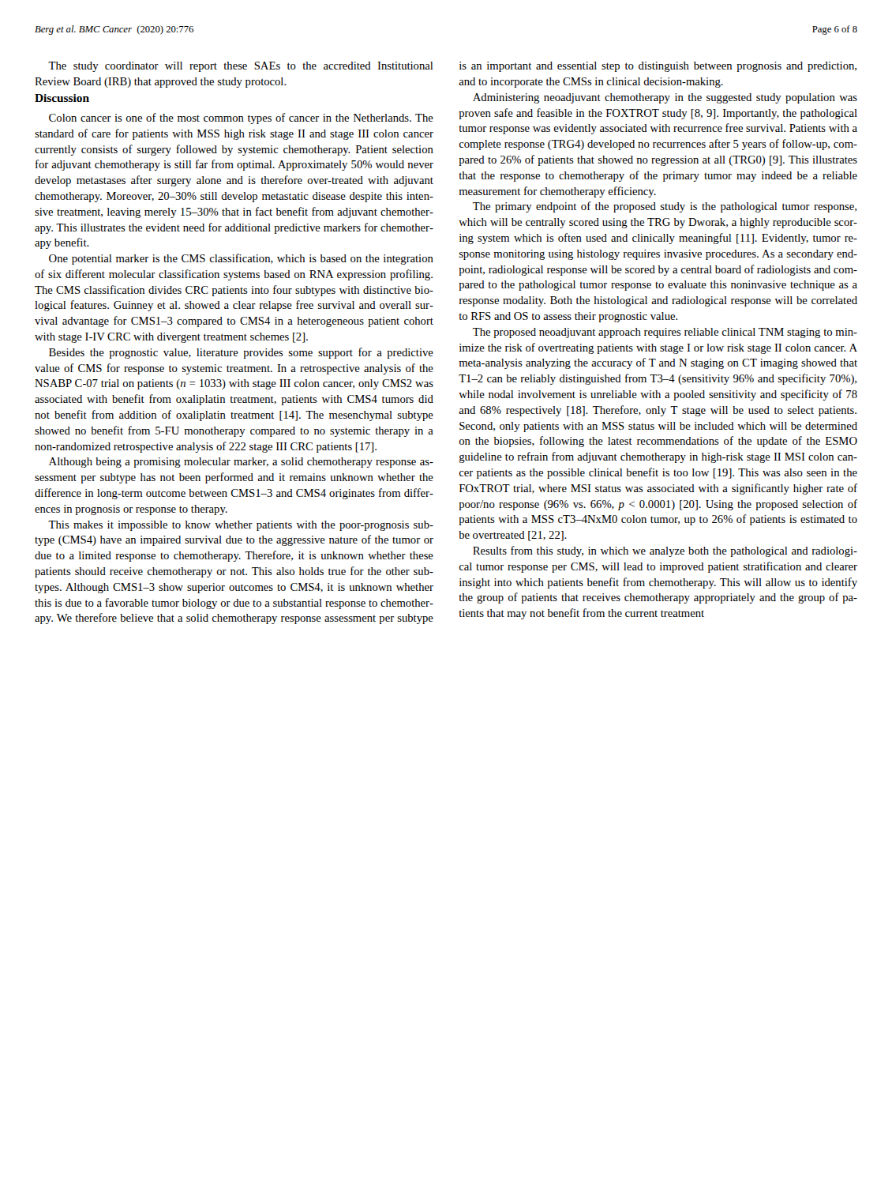Berg et al. BMC Cancer (2020) 20:776
Page 6 of 8
The study coordinator will report these SAEs to the accredited Institutional Review Board (IRB) that approved the study protocol.
Discussion
Colon cancer is one of the most common types of cancer in the Netherlands. The standard of care for patients with MSS high risk stage II and stage III colon cancer currently consists of surgery followed by systemic chemotherapy. Patient selection for adjuvant chemotherapy is still far from optimal. Approximately 50% would never develop metastases after surgery alone and is therefore over-treated with adjuvant chemotherapy. Moreover, 20–30% still develop metastatic disease despite this intensive treatment, leaving merely 15–30% that in fact benefit from adjuvant chemotherapy. This illustrates the evident need for additional predictive markers for chemotherapy benefit.
One potential marker is the CMS classification, which is based on the integration of six different molecular classification systems based on RNA expression profiling. The CMS classification divides CRC patients into four subtypes with distinctive biological features. Guinney et al. showed a clear relapse free survival and overall survival advantage for CMS1–3 compared to CMS4 in a heterogeneous patient cohort with stage I-IV CRC with divergent treatment schemes [2].
Besides the prognostic value, literature provides some support for a predictive value of CMS for response to systemic treatment. In a retrospective analysis of the NSABP C-07 trial on patients (n = 1033) with stage III colon cancer, only CMS2 was associated with benefit from oxaliplatin treatment, patients with CMS4 tumors did not benefit from addition of oxaliplatin treatment [14]. The mesenchymal subtype showed no benefit from 5-FU monotherapy compared to no systemic therapy in a non-randomized retrospective analysis of 222 stage III CRC patients [17].
Although being a promising molecular marker, a solid chemotherapy response assessment per subtype has not been performed and it remains unknown whether the difference in long-term outcome between CMS1–3 and CMS4 originates from differences in prognosis or response to therapy.
This makes it impossible to know whether patients with the poor-prognosis subtype (CMS4) have an impaired survival due to the aggressive nature of the tumor or due to a limited response to chemotherapy. Therefore, it is unknown whether these patients should receive chemotherapy or not. This also holds true for the other subtypes. Although CMS1–3 show superior outcomes to CMS4, it is unknown whether this is due to a favorable tumor biology or due to a substantial response to chemotherapy. We therefore believe that a solid chemotherapy response assessment per subtype is an important and essential step to distinguish between prognosis and prediction, and to incorporate the CMSs in clinical decision-making.
Administering neoadjuvant chemotherapy in the suggested study population was proven safe and feasible in the FOXTROT study [8, 9]. Importantly, the pathological tumor response was evidently associated with recurrence free survival. Patients with a complete response (TRG4) developed no recurrences after 5 years of follow-up, compared to 26% of patients that showed no regression at all (TRG0) [9]. This illustrates that the response to chemotherapy of the primary tumor may indeed be a reliable measurement for chemotherapy efficiency.
The primary endpoint of the proposed study is the pathological tumor response, which will be centrally scored using the TRG by Dworak, a highly reproducible scoring system which is often used and clinically meaningful [11]. Evidently, tumor response monitoring using histology requires invasive procedures. As a secondary endpoint, radiological response will be scored by a central board of radiologists and compared to the pathological tumor response to evaluate this noninvasive technique as a response modality. Both the histological and radiological response will be correlated to RFS and OS to assess their prognostic value.
The proposed neoadjuvant approach requires reliable clinical TNM staging to minimize the risk of overtreating patients with stage I or low risk stage II colon cancer. A meta-analysis analyzing the accuracy of T and N staging on CT imaging showed that T1–2 can be reliably distinguished from T3–4 (sensitivity 96% and specificity 70%), while nodal involvement is unreliable with a pooled sensitivity and specificity of 78 and 68% respectively [18]. Therefore, only T stage will be used to select patients. Second, only patients with an MSS status will be included which will be determined on the biopsies, following the latest recommendations of the update of the ESMO guideline to refrain from adjuvant chemotherapy in high-risk stage II MSI colon cancer patients as the possible clinical benefit is too low [19]. This was also seen in the FOxTROT trial, where MSI status was associated with a significantly higher rate of poor/no response (96% vs. 66%, p < 0.0001) [20]. Using the proposed selection of patients with a MSS cT3–4NxM0 colon tumor, up to 26% of patients is estimated to be overtreated [21, 22].
Results from this study, in which we analyze both the pathological and radiological tumor response per CMS, will lead to improved patient stratification and clearer insight into which patients benefit from chemotherapy. This will allow us to identify the group of patients that receives chemotherapy appropriately and the group of patients that may not benefit from the current treatment